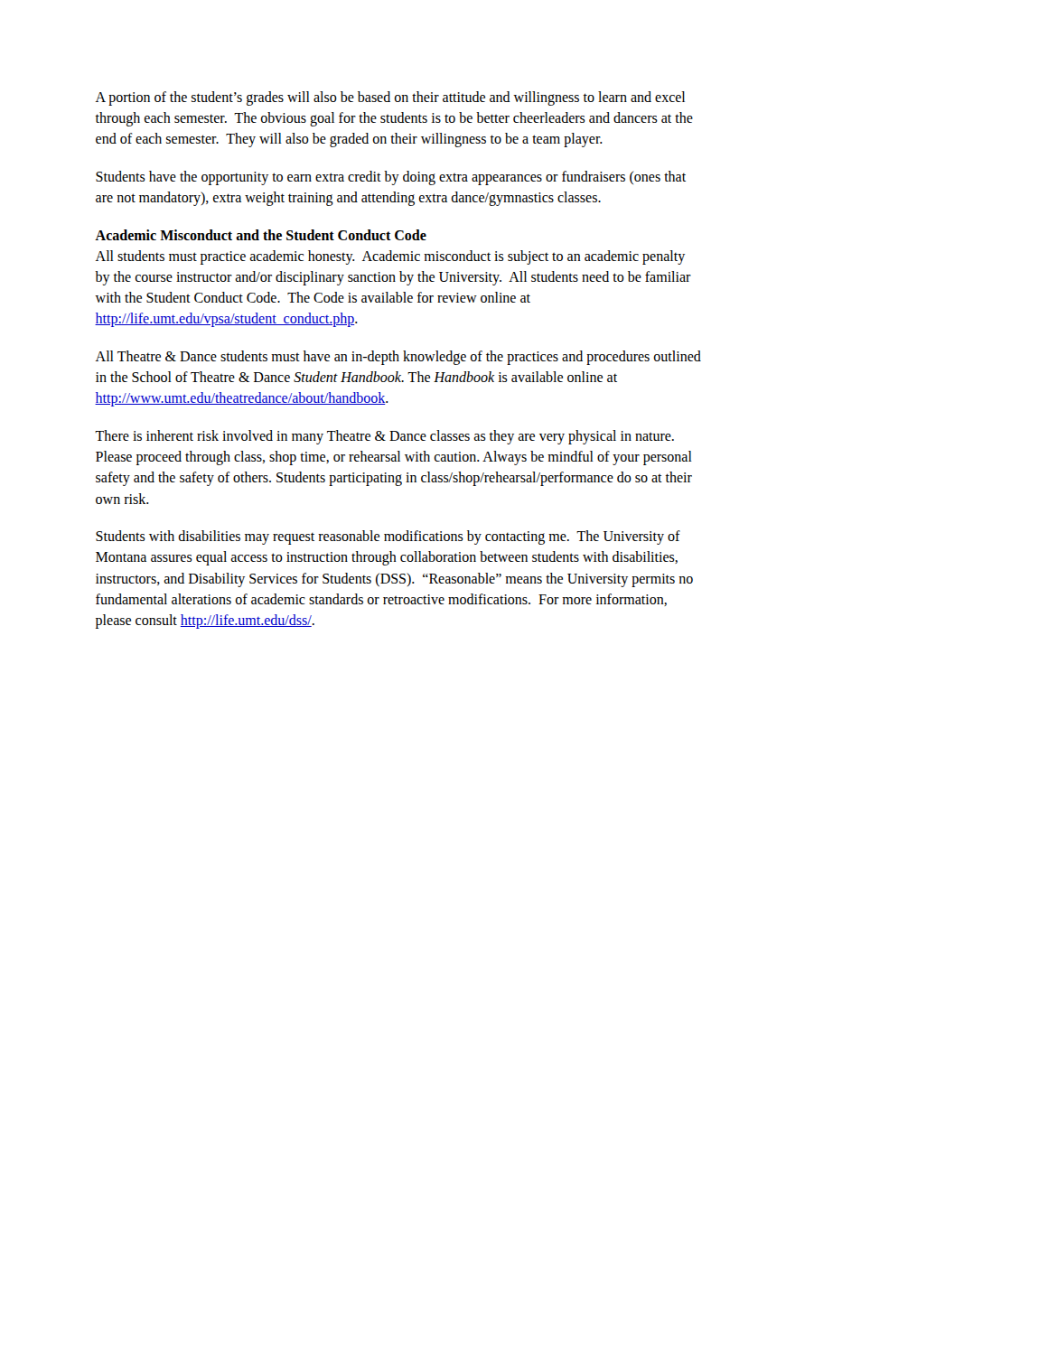A portion of the student’s grades will also be based on their attitude and willingness to learn and excel through each semester. The obvious goal for the students is to be better cheerleaders and dancers at the end of each semester. They will also be graded on their willingness to be a team player.
Students have the opportunity to earn extra credit by doing extra appearances or fundraisers (ones that are not mandatory), extra weight training and attending extra dance/gymnastics classes.
Academic Misconduct and the Student Conduct Code
All students must practice academic honesty. Academic misconduct is subject to an academic penalty by the course instructor and/or disciplinary sanction by the University. All students need to be familiar with the Student Conduct Code. The Code is available for review online at http://life.umt.edu/vpsa/student_conduct.php.
All Theatre & Dance students must have an in-depth knowledge of the practices and procedures outlined in the School of Theatre & Dance Student Handbook. The Handbook is available online at http://www.umt.edu/theatredance/about/handbook.
There is inherent risk involved in many Theatre & Dance classes as they are very physical in nature. Please proceed through class, shop time, or rehearsal with caution. Always be mindful of your personal safety and the safety of others. Students participating in class/shop/rehearsal/performance do so at their own risk.
Students with disabilities may request reasonable modifications by contacting me. The University of Montana assures equal access to instruction through collaboration between students with disabilities, instructors, and Disability Services for Students (DSS). “Reasonable” means the University permits no fundamental alterations of academic standards or retroactive modifications. For more information, please consult http://life.umt.edu/dss/.